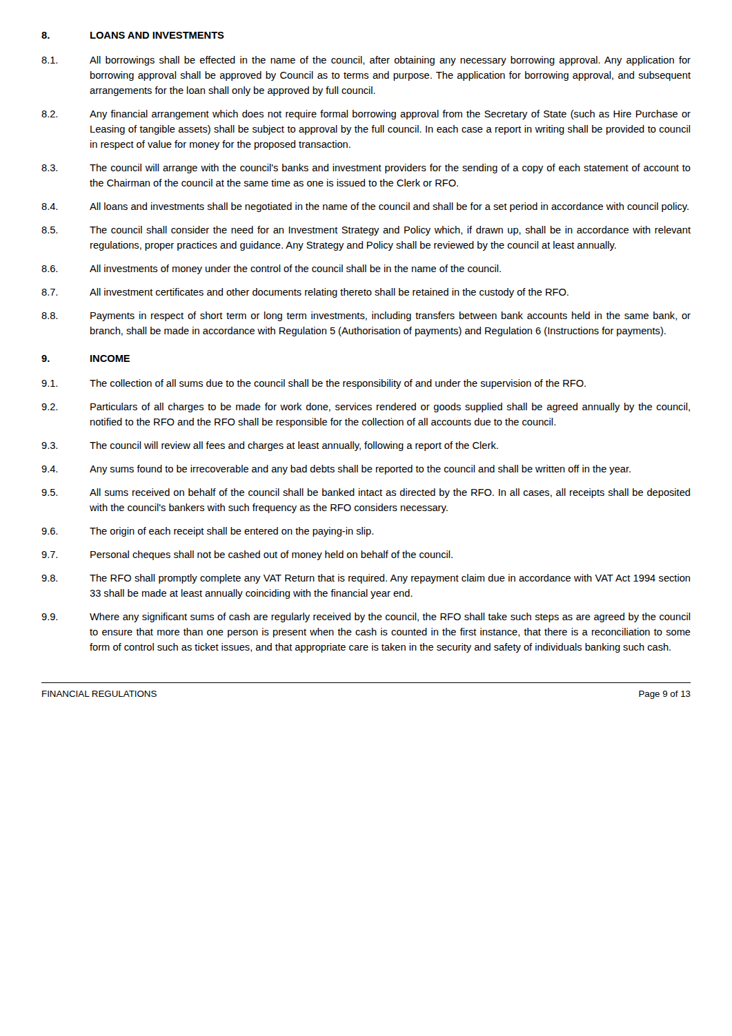8.
LOANS AND INVESTMENTS
8.1. All borrowings shall be effected in the name of the council, after obtaining any necessary borrowing approval. Any application for borrowing approval shall be approved by Council as to terms and purpose. The application for borrowing approval, and subsequent arrangements for the loan shall only be approved by full council.
8.2. Any financial arrangement which does not require formal borrowing approval from the Secretary of State (such as Hire Purchase or Leasing of tangible assets) shall be subject to approval by the full council. In each case a report in writing shall be provided to council in respect of value for money for the proposed transaction.
8.3. The council will arrange with the council's banks and investment providers for the sending of a copy of each statement of account to the Chairman of the council at the same time as one is issued to the Clerk or RFO.
8.4. All loans and investments shall be negotiated in the name of the council and shall be for a set period in accordance with council policy.
8.5. The council shall consider the need for an Investment Strategy and Policy which, if drawn up, shall be in accordance with relevant regulations, proper practices and guidance. Any Strategy and Policy shall be reviewed by the council at least annually.
8.6. All investments of money under the control of the council shall be in the name of the council.
8.7. All investment certificates and other documents relating thereto shall be retained in the custody of the RFO.
8.8. Payments in respect of short term or long term investments, including transfers between bank accounts held in the same bank, or branch, shall be made in accordance with Regulation 5 (Authorisation of payments) and Regulation 6 (Instructions for payments).
9.
INCOME
9.1. The collection of all sums due to the council shall be the responsibility of and under the supervision of the RFO.
9.2. Particulars of all charges to be made for work done, services rendered or goods supplied shall be agreed annually by the council, notified to the RFO and the RFO shall be responsible for the collection of all accounts due to the council.
9.3. The council will review all fees and charges at least annually, following a report of the Clerk.
9.4. Any sums found to be irrecoverable and any bad debts shall be reported to the council and shall be written off in the year.
9.5. All sums received on behalf of the council shall be banked intact as directed by the RFO. In all cases, all receipts shall be deposited with the council's bankers with such frequency as the RFO considers necessary.
9.6. The origin of each receipt shall be entered on the paying-in slip.
9.7. Personal cheques shall not be cashed out of money held on behalf of the council.
9.8. The RFO shall promptly complete any VAT Return that is required. Any repayment claim due in accordance with VAT Act 1994 section 33 shall be made at least annually coinciding with the financial year end.
9.9. Where any significant sums of cash are regularly received by the council, the RFO shall take such steps as are agreed by the council to ensure that more than one person is present when the cash is counted in the first instance, that there is a reconciliation to some form of control such as ticket issues, and that appropriate care is taken in the security and safety of individuals banking such cash.
FINANCIAL REGULATIONS Page 9 of 13